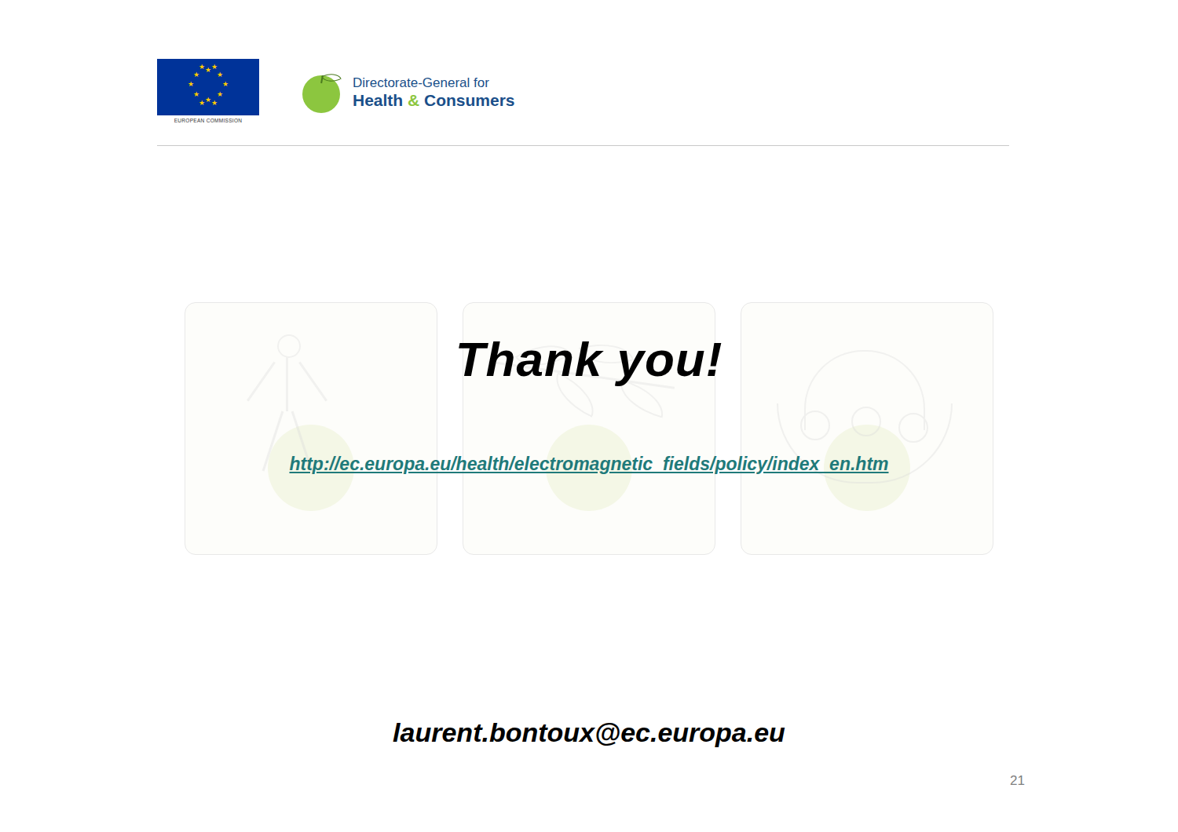★ ★ ★ ★ ★ ★ ★ ★ ★ ★ ★ ★
EUROPEAN COMMISSION
Directorate-General for
Health & Consumers
Thank you!
http://ec.europa.eu/health/electromagnetic_fields/policy/index_en.htm
laurent.bontoux@ec.europa.eu
21